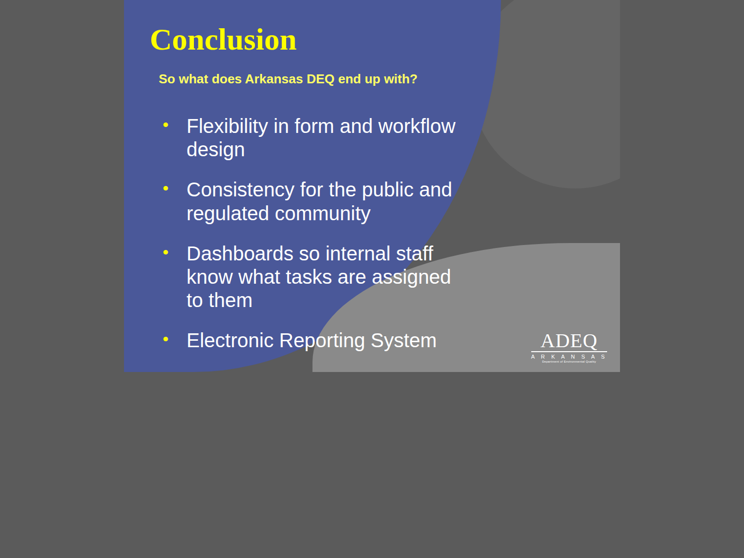Conclusion
So what does Arkansas DEQ end up with?
Flexibility in form and workflow design
Consistency for the public and regulated community
Dashboards so internal staff know what tasks are assigned to them
Electronic Reporting System
ADEQ
A R K A N S A S
Department of Environmental Quality